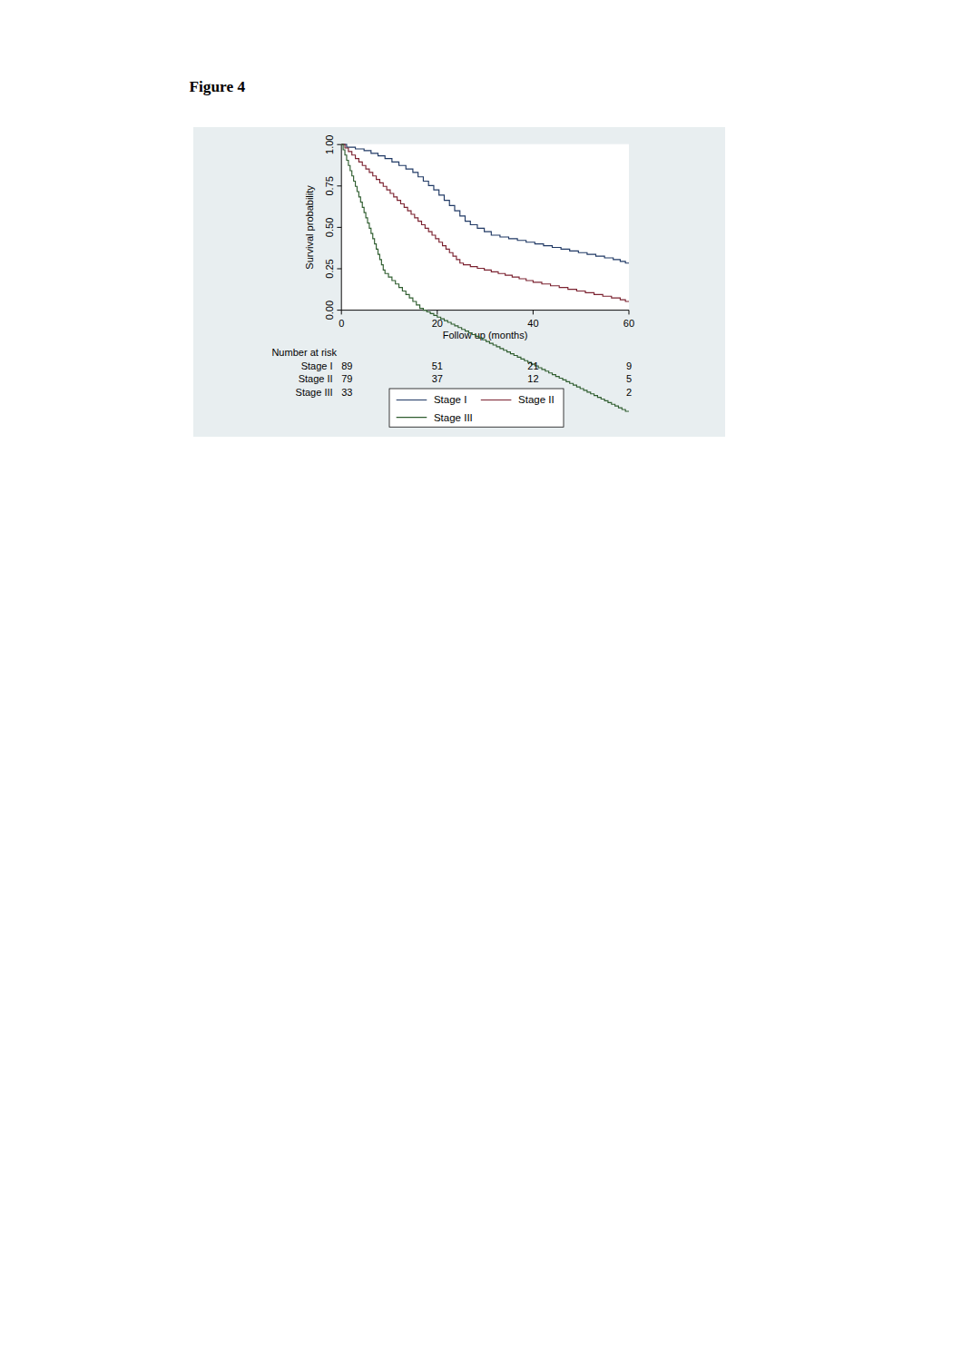Figure 4
1.00 0.75 0.50 0.25 0.00 Survival probability 0 20 40 60 Follow up (months) Number at risk Stage I Stage II Stage III 89 79 33 51 37 11 21 12 2 9 5 2 Stage I Stage II Stage III